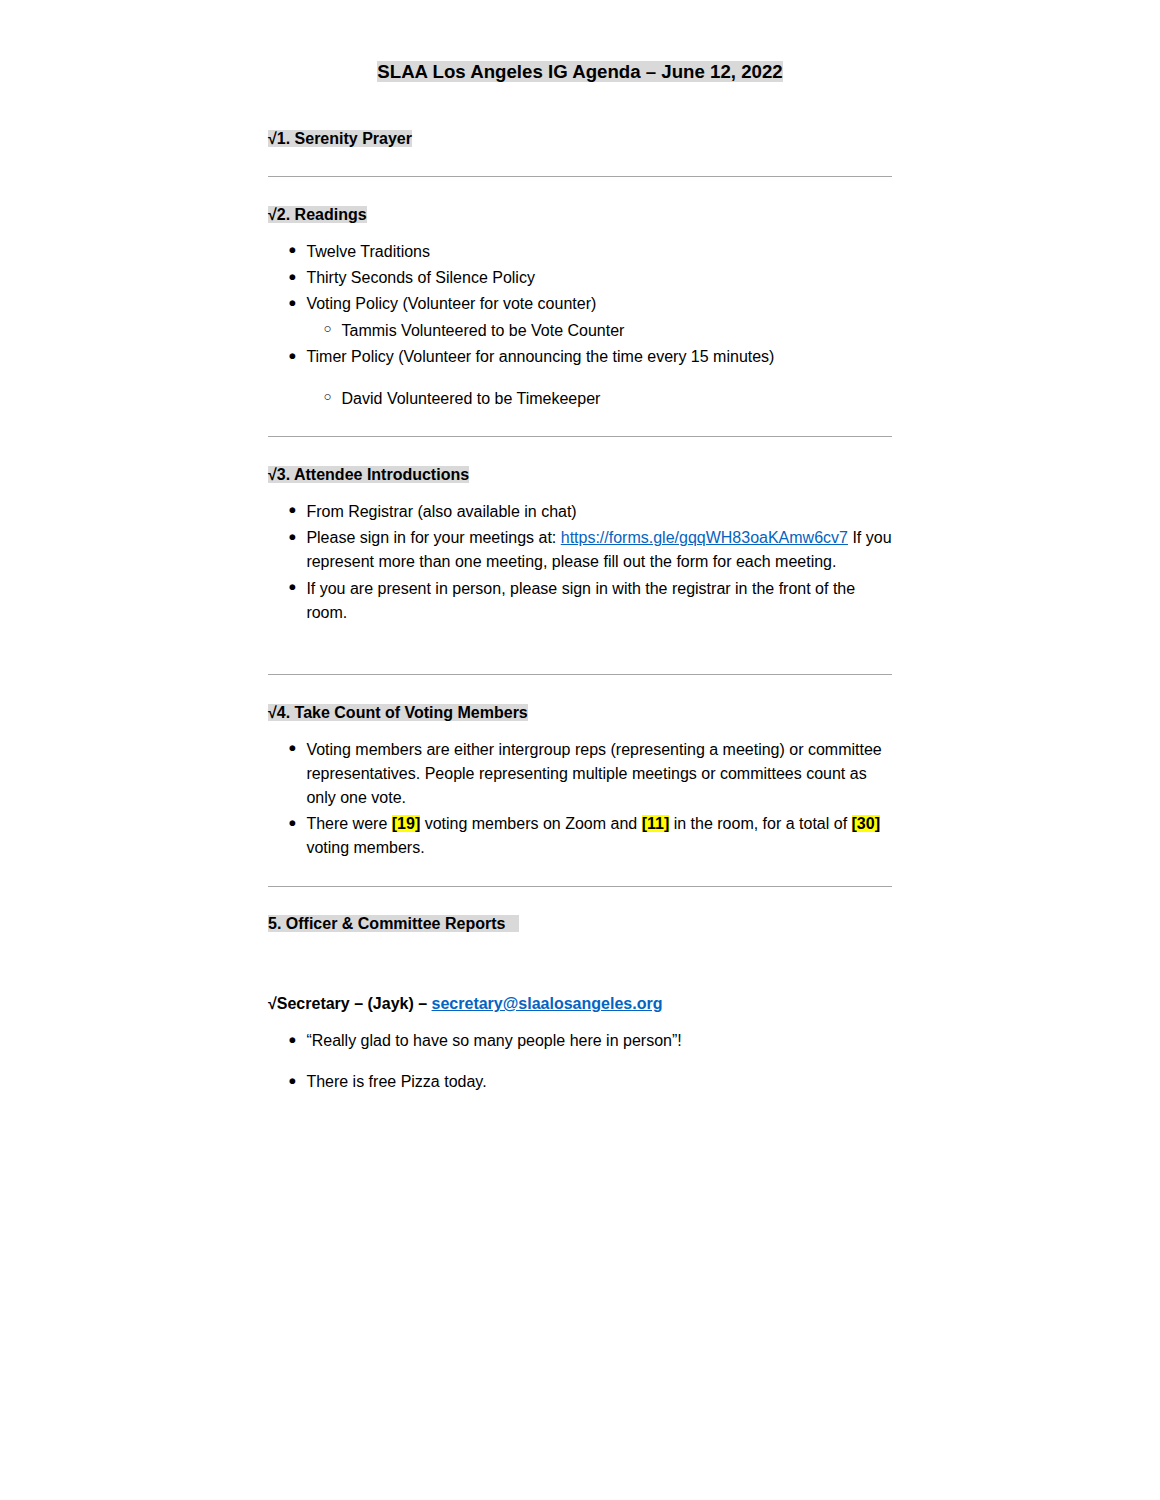SLAA Los Angeles IG Agenda – June 12, 2022
√1. Serenity Prayer
√2. Readings
Twelve Traditions
Thirty Seconds of Silence Policy
Voting Policy (Volunteer for vote counter)
Tammis Volunteered to be Vote Counter
Timer Policy (Volunteer for announcing the time every 15 minutes)
David Volunteered to be Timekeeper
√3. Attendee Introductions
From Registrar (also available in chat)
Please sign in for your meetings at: https://forms.gle/gqqWH83oaKAmw6cv7 If you represent more than one meeting, please fill out the form for each meeting.
If you are present in person, please sign in with the registrar in the front of the room.
√4. Take Count of Voting Members
Voting members are either intergroup reps (representing a meeting) or committee representatives. People representing multiple meetings or committees count as only one vote.
There were [19] voting members on Zoom and [11] in the room, for a total of [30] voting members.
5. Officer & Committee Reports
√Secretary – (Jayk) – secretary@slaalosangeles.org
“Really glad to have so many people here in person”!
There is free Pizza today.